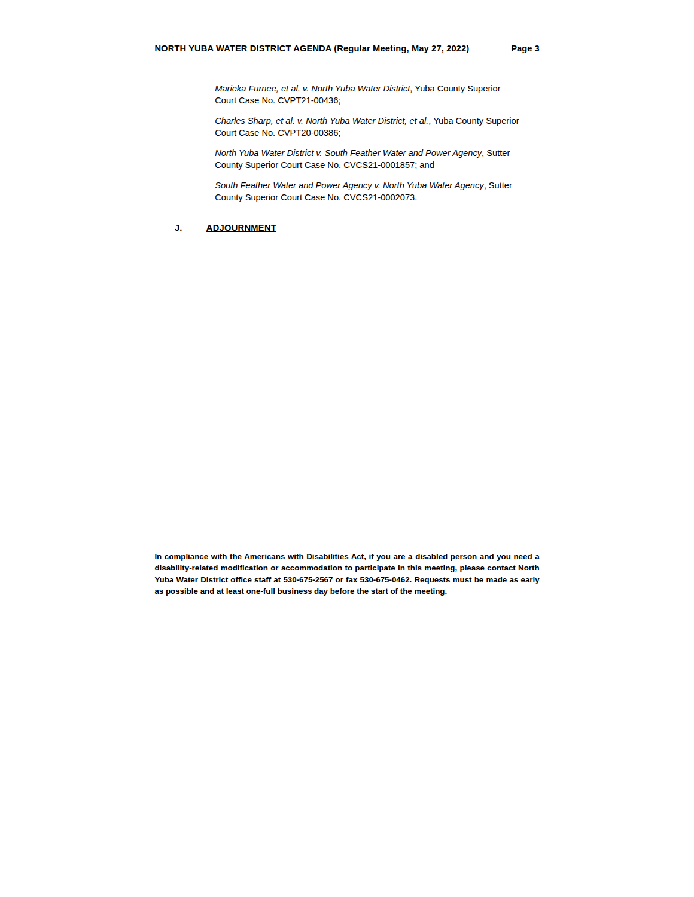NORTH YUBA WATER DISTRICT AGENDA (Regular Meeting, May 27, 2022) Page 3
Marieka Furnee, et al. v. North Yuba Water District, Yuba County Superior Court Case No. CVPT21-00436;
Charles Sharp, et al. v. North Yuba Water District, et al., Yuba County Superior Court Case No. CVPT20-00386;
North Yuba Water District v. South Feather Water and Power Agency, Sutter County Superior Court Case No. CVCS21-0001857; and
South Feather Water and Power Agency v. North Yuba Water Agency, Sutter County Superior Court Case No. CVCS21-0002073.
J. ADJOURNMENT
In compliance with the Americans with Disabilities Act, if you are a disabled person and you need a disability-related modification or accommodation to participate in this meeting, please contact North Yuba Water District office staff at 530-675-2567 or fax 530-675-0462. Requests must be made as early as possible and at least one-full business day before the start of the meeting.